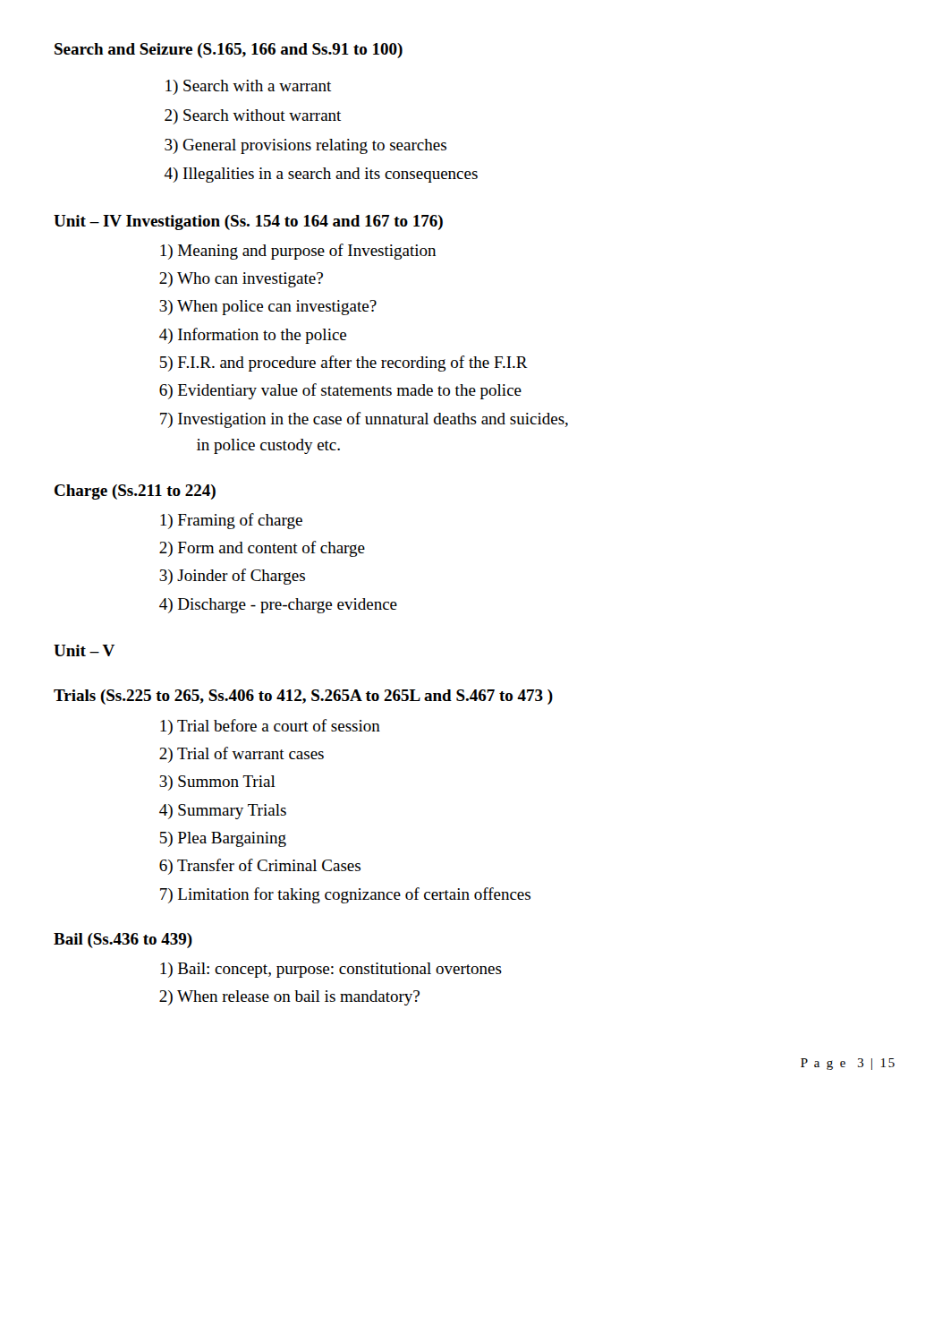Search and Seizure (S.165, 166 and Ss.91 to 100)
1) Search with a warrant
2) Search without warrant
3) General provisions relating to searches
4) Illegalities in a search and its consequences
Unit – IV Investigation (Ss. 154 to 164 and 167 to 176)
1) Meaning and purpose of Investigation
2) Who can investigate?
3) When police can investigate?
4) Information to the police
5) F.I.R. and procedure after the recording of the F.I.R
6) Evidentiary value of statements made to the police
7) Investigation in the case of unnatural deaths and suicides, in police custody etc.
Charge (Ss.211 to 224)
1) Framing of charge
2) Form and content of charge
3) Joinder of Charges
4) Discharge - pre-charge evidence
Unit – V
Trials (Ss.225 to 265, Ss.406 to 412, S.265A to 265L and S.467 to 473 )
1) Trial before a court of session
2) Trial of warrant cases
3) Summon Trial
4) Summary Trials
5) Plea Bargaining
6) Transfer of Criminal Cases
7) Limitation for taking cognizance of certain offences
Bail (Ss.436 to 439)
1) Bail: concept, purpose: constitutional overtones
2) When release on bail is mandatory?
P a g e 3 | 15